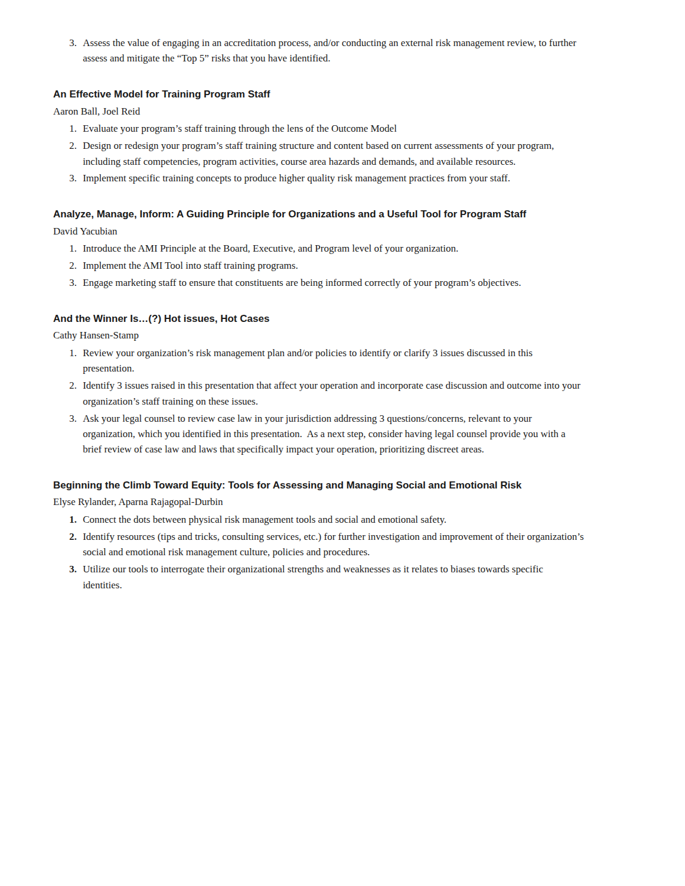Assess the value of engaging in an accreditation process, and/or conducting an external risk management review, to further assess and mitigate the “Top 5” risks that you have identified.
An Effective Model for Training Program Staff
Aaron Ball, Joel Reid
Evaluate your program’s staff training through the lens of the Outcome Model
Design or redesign your program’s staff training structure and content based on current assessments of your program, including staff competencies, program activities, course area hazards and demands, and available resources.
Implement specific training concepts to produce higher quality risk management practices from your staff.
Analyze, Manage, Inform: A Guiding Principle for Organizations and a Useful Tool for Program Staff
David Yacubian
Introduce the AMI Principle at the Board, Executive, and Program level of your organization.
Implement the AMI Tool into staff training programs.
Engage marketing staff to ensure that constituents are being informed correctly of your program’s objectives.
And the Winner Is…(?) Hot issues, Hot Cases
Cathy Hansen-Stamp
Review your organization’s risk management plan and/or policies to identify or clarify 3 issues discussed in this presentation.
Identify 3 issues raised in this presentation that affect your operation and incorporate case discussion and outcome into your organization’s staff training on these issues.
Ask your legal counsel to review case law in your jurisdiction addressing 3 questions/concerns, relevant to your organization, which you identified in this presentation. As a next step, consider having legal counsel provide you with a brief review of case law and laws that specifically impact your operation, prioritizing discreet areas.
Beginning the Climb Toward Equity: Tools for Assessing and Managing Social and Emotional Risk
Elyse Rylander, Aparna Rajagopal-Durbin
Connect the dots between physical risk management tools and social and emotional safety.
Identify resources (tips and tricks, consulting services, etc.) for further investigation and improvement of their organization’s social and emotional risk management culture, policies and procedures.
Utilize our tools to interrogate their organizational strengths and weaknesses as it relates to biases towards specific identities.